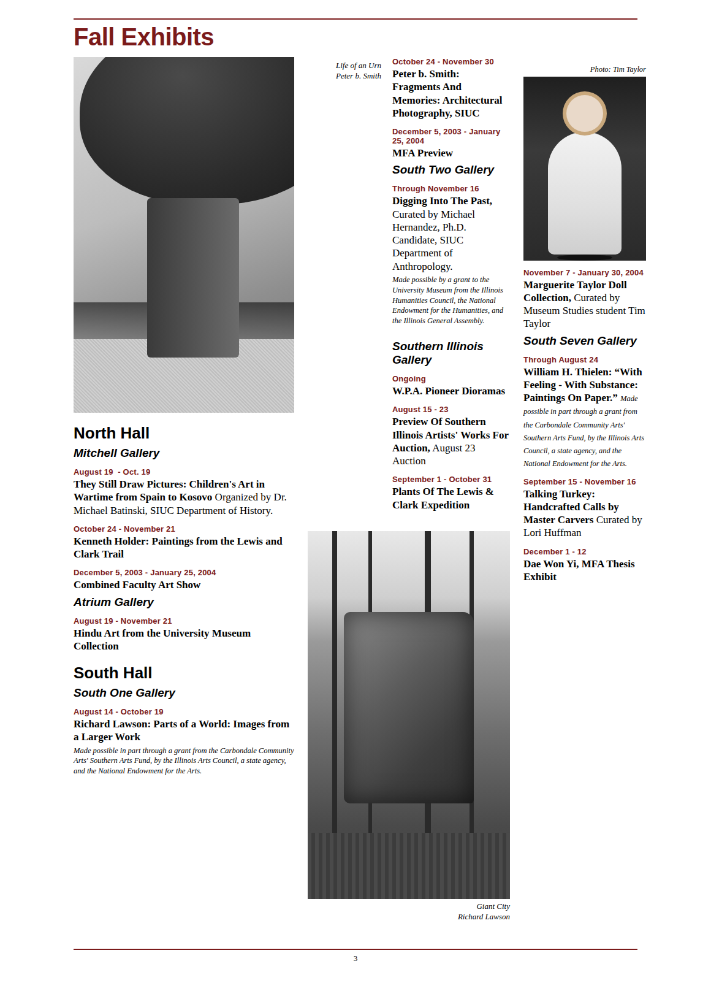Fall Exhibits
North Hall
Mitchell Gallery
August 19 - Oct. 19
They Still Draw Pictures: Children's Art in Wartime from Spain to Kosovo Organized by Dr. Michael Batinski, SIUC Department of History.
October 24 - November 21
Kenneth Holder: Paintings from the Lewis and Clark Trail
December 5, 2003 - January 25, 2004
Combined Faculty Art Show
Atrium Gallery
August 19 - November 21
Hindu Art from the University Museum Collection
South Hall
South One Gallery
August 14 - October 19
Richard Lawson: Parts of a World: Images from a Larger Work
Made possible in part through a grant from the Carbondale Community Arts' Southern Arts Fund, by the Illinois Arts Council, a state agency, and the National Endowment for the Arts.
Life of an Urn
Peter b. Smith
October 24 - November 30
Peter b. Smith: Fragments And Memories: Architectural Photography, SIUC
December 5, 2003 - January 25, 2004
MFA Preview
South Two Gallery
Through November 16
Digging Into The Past, Curated by Michael Hernandez, Ph.D. Candidate, SIUC Department of Anthropology.
Made possible by a grant to the University Museum from the Illinois Humanities Council, the National Endowment for the Humanities, and the Illinois General Assembly.
Southern Illinois Gallery
Ongoing
W.P.A. Pioneer Dioramas
August 15 - 23
Preview Of Southern Illinois Artists' Works For Auction, August 23 Auction
September 1 - October 31
Plants Of The Lewis & Clark Expedition
Giant City
Richard Lawson
Photo: Tim Taylor
November 7 - January 30, 2004
Marguerite Taylor Doll Collection, Curated by Museum Studies student Tim Taylor
South Seven Gallery
Through August 24
William H. Thielen: “With Feeling - With Substance: Paintings On Paper.” Made possible in part through a grant from the Carbondale Community Arts' Southern Arts Fund, by the Illinois Arts Council, a state agency, and the National Endowment for the Arts.
September 15 - November 16
Talking Turkey: Handcrafted Calls by Master Carvers Curated by Lori Huffman
December 1 - 12
Dae Won Yi, MFA Thesis Exhibit
3